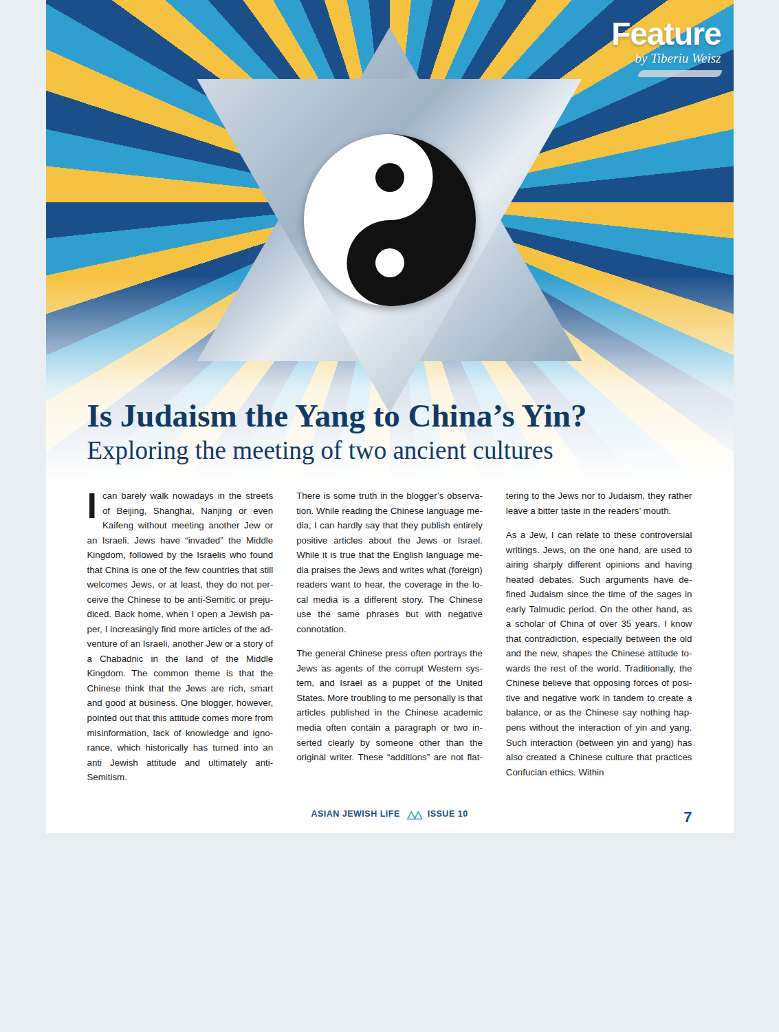Feature
by Tiberiu Weisz
Is Judaism the Yang to China’s Yin?
Exploring the meeting of two ancient cultures
I can barely walk nowadays in the streets of Beijing, Shanghai, Nanjing or even Kaifeng without meeting another Jew or an Israeli. Jews have “invaded” the Middle Kingdom, followed by the Israelis who found that China is one of the few countries that still welcomes Jews, or at least, they do not perceive the Chinese to be anti-Semitic or prejudiced. Back home, when I open a Jewish paper, I increasingly find more articles of the adventure of an Israeli, another Jew or a story of a Chabadnic in the land of the Middle Kingdom. The common theme is that the Chinese think that the Jews are rich, smart and good at business. One blogger, however, pointed out that this attitude comes more from misinformation, lack of knowledge and ignorance, which historically has turned into an anti Jewish attitude and ultimately anti-Semitism.
There is some truth in the blogger’s observation. While reading the Chinese language media, I can hardly say that they publish entirely positive articles about the Jews or Israel. While it is true that the English language media praises the Jews and writes what (foreign) readers want to hear, the coverage in the local media is a different story. The Chinese use the same phrases but with negative connotation.
The general Chinese press often portrays the Jews as agents of the corrupt Western system, and Israel as a puppet of the United States. More troubling to me personally is that articles published in the Chinese academic media often contain a paragraph or two inserted clearly by someone other than the original writer. These “additions” are not flattering to the Jews nor to Judaism, they rather leave a bitter taste in the readers’ mouth.
As a Jew, I can relate to these controversial writings. Jews, on the one hand, are used to airing sharply different opinions and having heated debates. Such arguments have defined Judaism since the time of the sages in early Talmudic period. On the other hand, as a scholar of China of over 35 years, I know that contradiction, especially between the old and the new, shapes the Chinese attitude towards the rest of the world. Traditionally, the Chinese believe that opposing forces of positive and negative work in tandem to create a balance, or as the Chinese say nothing happens without the interaction of yin and yang. Such interaction (between yin and yang) has also created a Chinese culture that practices Confucian ethics. Within
ASIAN JEWISH LIFE △△ ISSUE 10
7